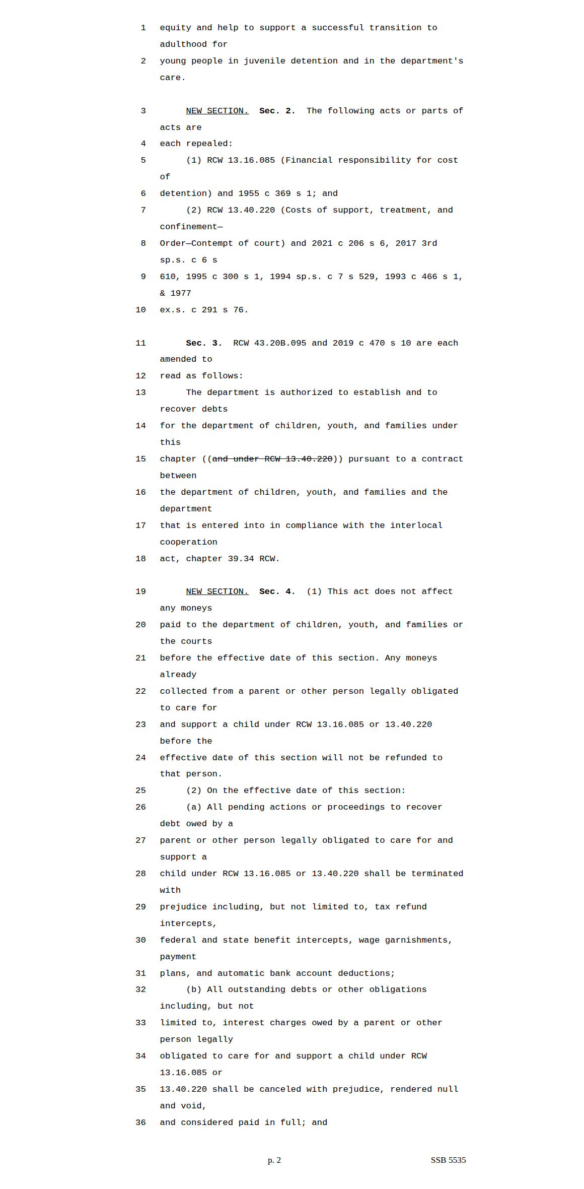1 equity and help to support a successful transition to adulthood for
2 young people in juvenile detention and in the department's care.
3 NEW SECTION. Sec. 2. The following acts or parts of acts are
4 each repealed:
5 (1) RCW 13.16.085 (Financial responsibility for cost of
6 detention) and 1955 c 369 s 1; and
7 (2) RCW 13.40.220 (Costs of support, treatment, and confinement—
8 Order—Contempt of court) and 2021 c 206 s 6, 2017 3rd sp.s. c 6 s
9610, 1995 c 300 s 1, 1994 sp.s. c 7 s 529, 1993 c 466 s 1, & 1977
10 ex.s. c 291 s 76.
11 Sec. 3. RCW 43.20B.095 and 2019 c 470 s 10 are each amended to
12 read as follows:
13 The department is authorized to establish and to recover debts
14 for the department of children, youth, and families under this
15 chapter ((and under RCW 13.40.220)) pursuant to a contract between
16 the department of children, youth, and families and the department
17 that is entered into in compliance with the interlocal cooperation
18 act, chapter 39.34 RCW.
19 NEW SECTION. Sec. 4. (1) This act does not affect any moneys
20 paid to the department of children, youth, and families or the courts
21 before the effective date of this section. Any moneys already
22 collected from a parent or other person legally obligated to care for
23 and support a child under RCW 13.16.085 or 13.40.220 before the
24 effective date of this section will not be refunded to that person.
25 (2) On the effective date of this section:
26 (a) All pending actions or proceedings to recover debt owed by a
27 parent or other person legally obligated to care for and support a
28 child under RCW 13.16.085 or 13.40.220 shall be terminated with
29 prejudice including, but not limited to, tax refund intercepts,
30 federal and state benefit intercepts, wage garnishments, payment
31 plans, and automatic bank account deductions;
32 (b) All outstanding debts or other obligations including, but not
33 limited to, interest charges owed by a parent or other person legally
34 obligated to care for and support a child under RCW 13.16.085 or
3513.40.220 shall be canceled with prejudice, rendered null and void,
36 and considered paid in full; and
p. 2 SSB 5535